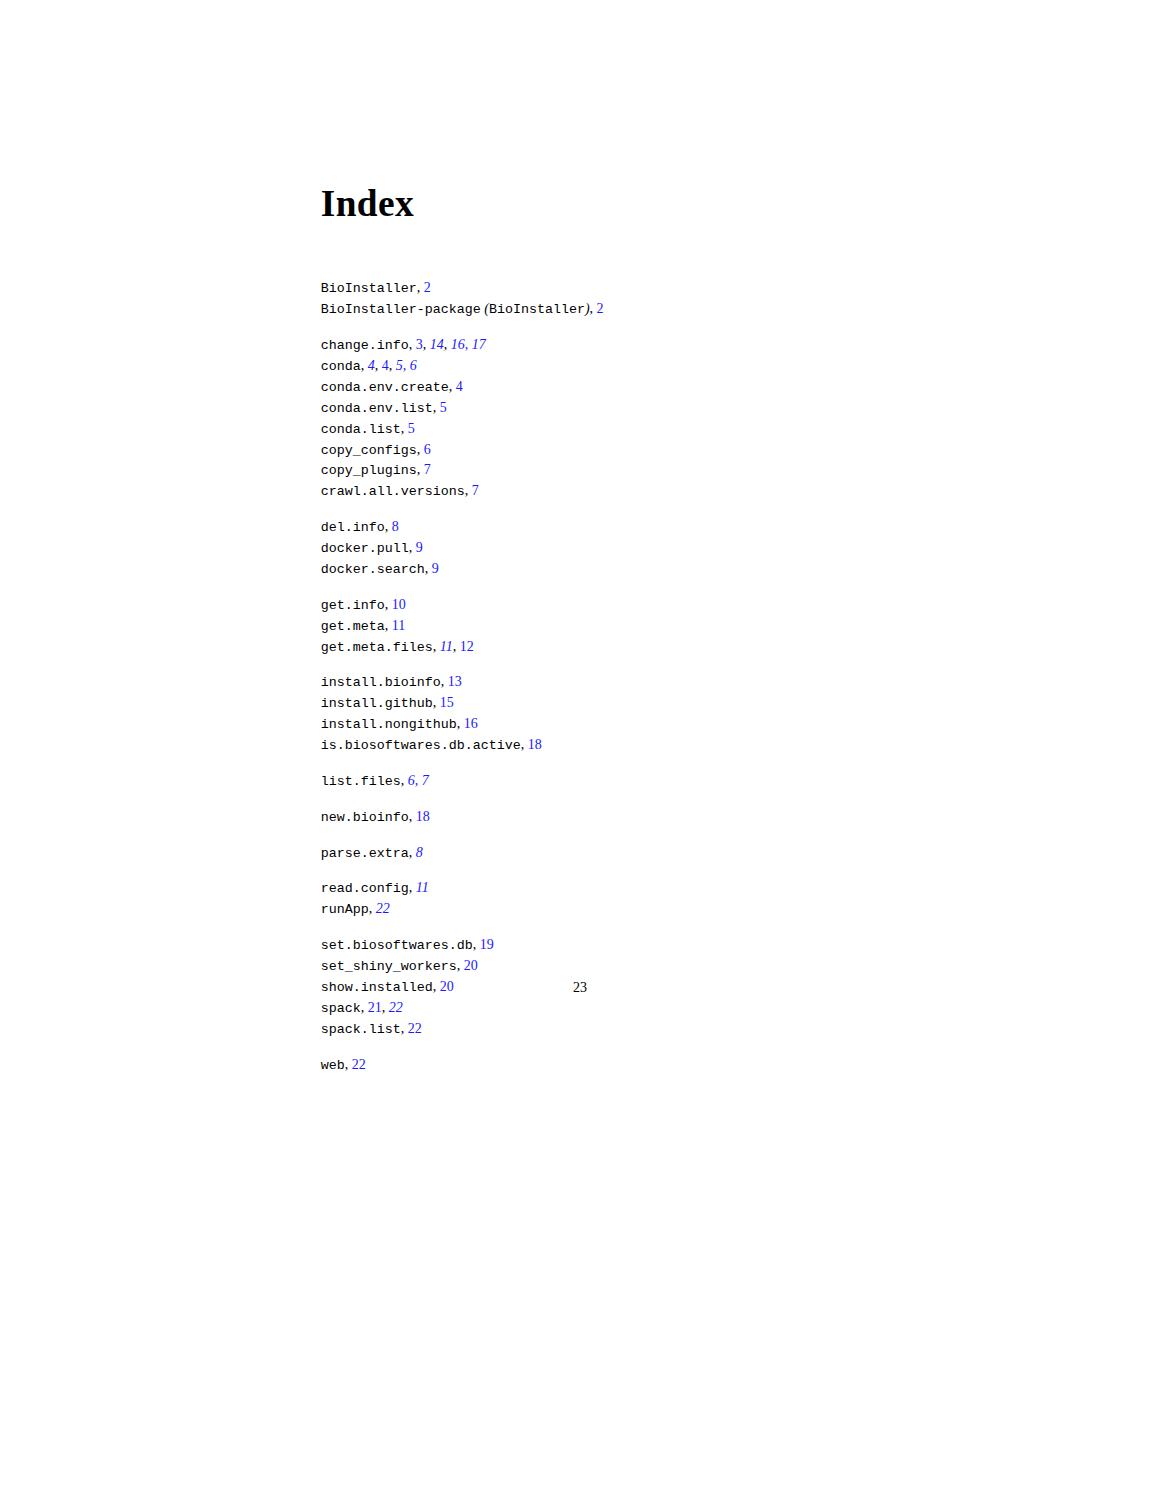Index
BioInstaller, 2
BioInstaller-package (BioInstaller), 2
change.info, 3, 14, 16, 17
conda, 4, 4, 5, 6
conda.env.create, 4
conda.env.list, 5
conda.list, 5
copy_configs, 6
copy_plugins, 7
crawl.all.versions, 7
del.info, 8
docker.pull, 9
docker.search, 9
get.info, 10
get.meta, 11
get.meta.files, 11, 12
install.bioinfo, 13
install.github, 15
install.nongithub, 16
is.biosoftwares.db.active, 18
list.files, 6, 7
new.bioinfo, 18
parse.extra, 8
read.config, 11
runApp, 22
set.biosoftwares.db, 19
set_shiny_workers, 20
show.installed, 20
spack, 21, 22
spack.list, 22
web, 22
23